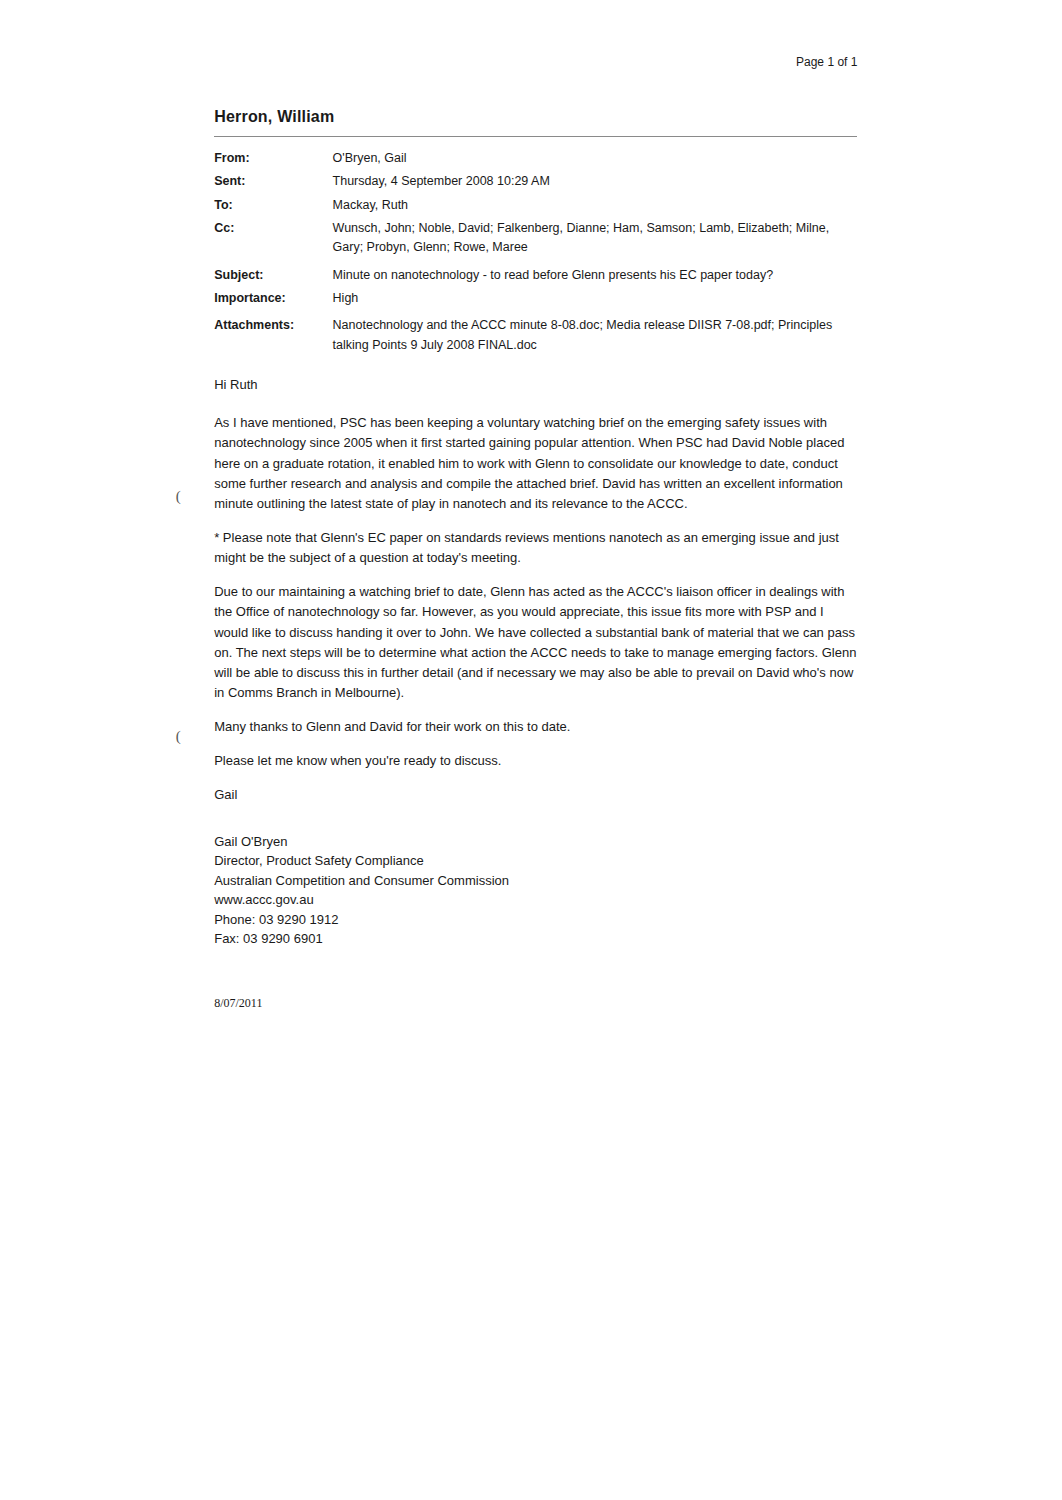Page 1 of 1
Herron, William
| From: | O'Bryen, Gail |
| Sent: | Thursday, 4 September 2008 10:29 AM |
| To: | Mackay, Ruth |
| Cc: | Wunsch, John; Noble, David; Falkenberg, Dianne; Ham, Samson; Lamb, Elizabeth; Milne, Gary; Probyn, Glenn; Rowe, Maree |
| Subject: | Minute on nanotechnology - to read before Glenn presents his EC paper today? |
| Importance: | High |
| Attachments: | Nanotechnology and the ACCC minute 8-08.doc; Media release DIISR 7-08.pdf; Principles talking Points 9 July 2008 FINAL.doc |
Hi Ruth
As I have mentioned, PSC has been keeping a voluntary watching brief on the emerging safety issues with nanotechnology since 2005 when it first started gaining popular attention. When PSC had David Noble placed here on a graduate rotation, it enabled him to work with Glenn to consolidate our knowledge to date, conduct some further research and analysis and compile the attached brief. David has written an excellent information minute outlining the latest state of play in nanotech and its relevance to the ACCC.
* Please note that Glenn's EC paper on standards reviews mentions nanotech as an emerging issue and just might be the subject of a question at today's meeting.
Due to our maintaining a watching brief to date, Glenn has acted as the ACCC's liaison officer in dealings with the Office of nanotechnology so far. However, as you would appreciate, this issue fits more with PSP and I would like to discuss handing it over to John. We have collected a substantial bank of material that we can pass on. The next steps will be to determine what action the ACCC needs to take to manage emerging factors. Glenn will be able to discuss this in further detail (and if necessary we may also be able to prevail on David who's now in Comms Branch in Melbourne).
Many thanks to Glenn and David for their work on this to date.
Please let me know when you're ready to discuss.
Gail
Gail O'Bryen
Director, Product Safety Compliance
Australian Competition and Consumer Commission
www.accc.gov.au
Phone: 03 9290 1912
Fax: 03 9290 6901
(
(
8/07/2011